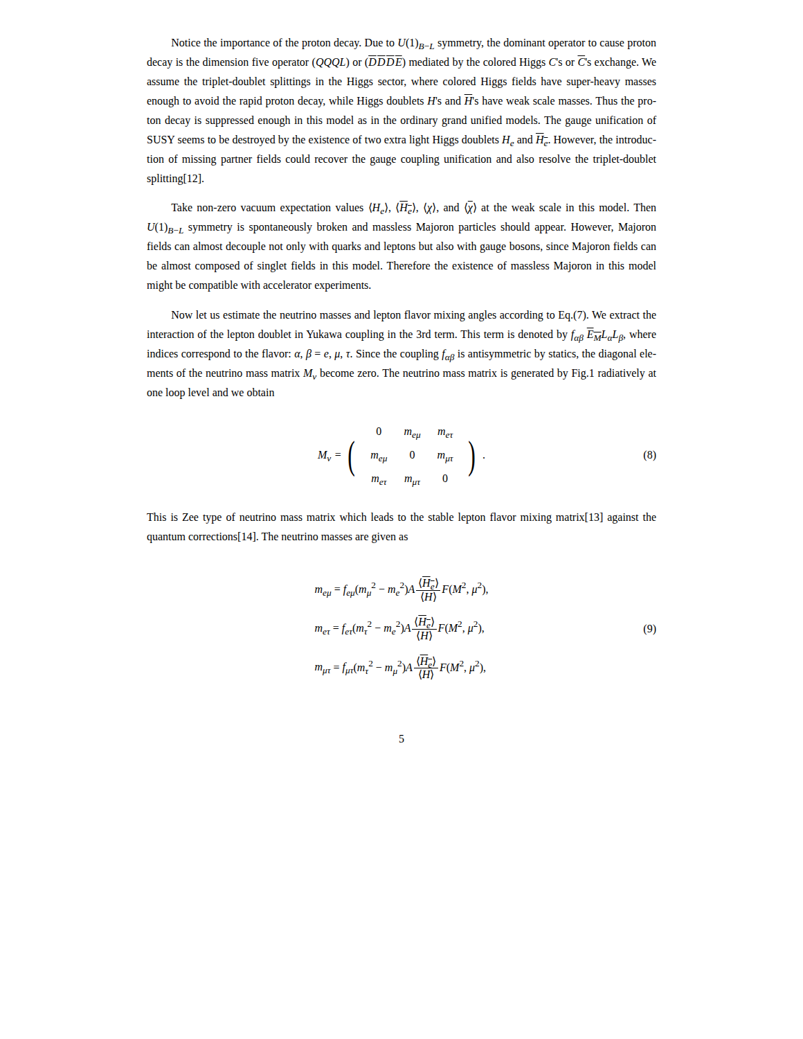Notice the importance of the proton decay. Due to U(1)B−L symmetry, the dominant operator to cause proton decay is the dimension five operator (QQQL) or (D D D E) mediated by the colored Higgs C's or C's exchange. We assume the triplet-doublet splittings in the Higgs sector, where colored Higgs fields have super-heavy masses enough to avoid the rapid proton decay, while Higgs doublets H's and H's have weak scale masses. Thus the proton decay is suppressed enough in this model as in the ordinary grand unified models. The gauge unification of SUSY seems to be destroyed by the existence of two extra light Higgs doublets He and He. However, the introduction of missing partner fields could recover the gauge coupling unification and also resolve the triplet-doublet splitting[12].
Take non-zero vacuum expectation values ⟨He⟩, ⟨He⟩, ⟨χ⟩, and ⟨χ⟩ at the weak scale in this model. Then U(1)B−L symmetry is spontaneously broken and massless Majoron particles should appear. However, Majoron fields can almost decouple not only with quarks and leptons but also with gauge bosons, since Majoron fields can be almost composed of singlet fields in this model. Therefore the existence of massless Majoron in this model might be compatible with accelerator experiments.
Now let us estimate the neutrino masses and lepton flavor mixing angles according to Eq.(7). We extract the interaction of the lepton doublet in Yukawa coupling in the 3rd term. This term is denoted by fαβ EM LαLβ, where indices correspond to the flavor: α, β = e, μ, τ. Since the coupling fαβ is antisymmetric by statics, the diagonal elements of the neutrino mass matrix Mν become zero. The neutrino mass matrix is generated by Fig.1 radiatively at one loop level and we obtain
Mν = (
| 0 | m eμ | m eτ |
| m eμ | 0 | m μτ |
| m eτ | m μτ | 0 |
) . (8)
This is Zee type of neutrino mass matrix which leads to the stable lepton flavor mixing matrix[13] against the quantum corrections[14]. The neutrino masses are given as
meμ = feμ(mμ2 − me2)A⟨He⟩⟨H⟩F(M2, μ2),
meτ = feτ(mτ2 − me2)A⟨He⟩⟨H⟩F(M2, μ2),
mμτ = fμτ(mτ2 − mμ2)A⟨He⟩⟨H⟩F(M2, μ2),
(9)
5